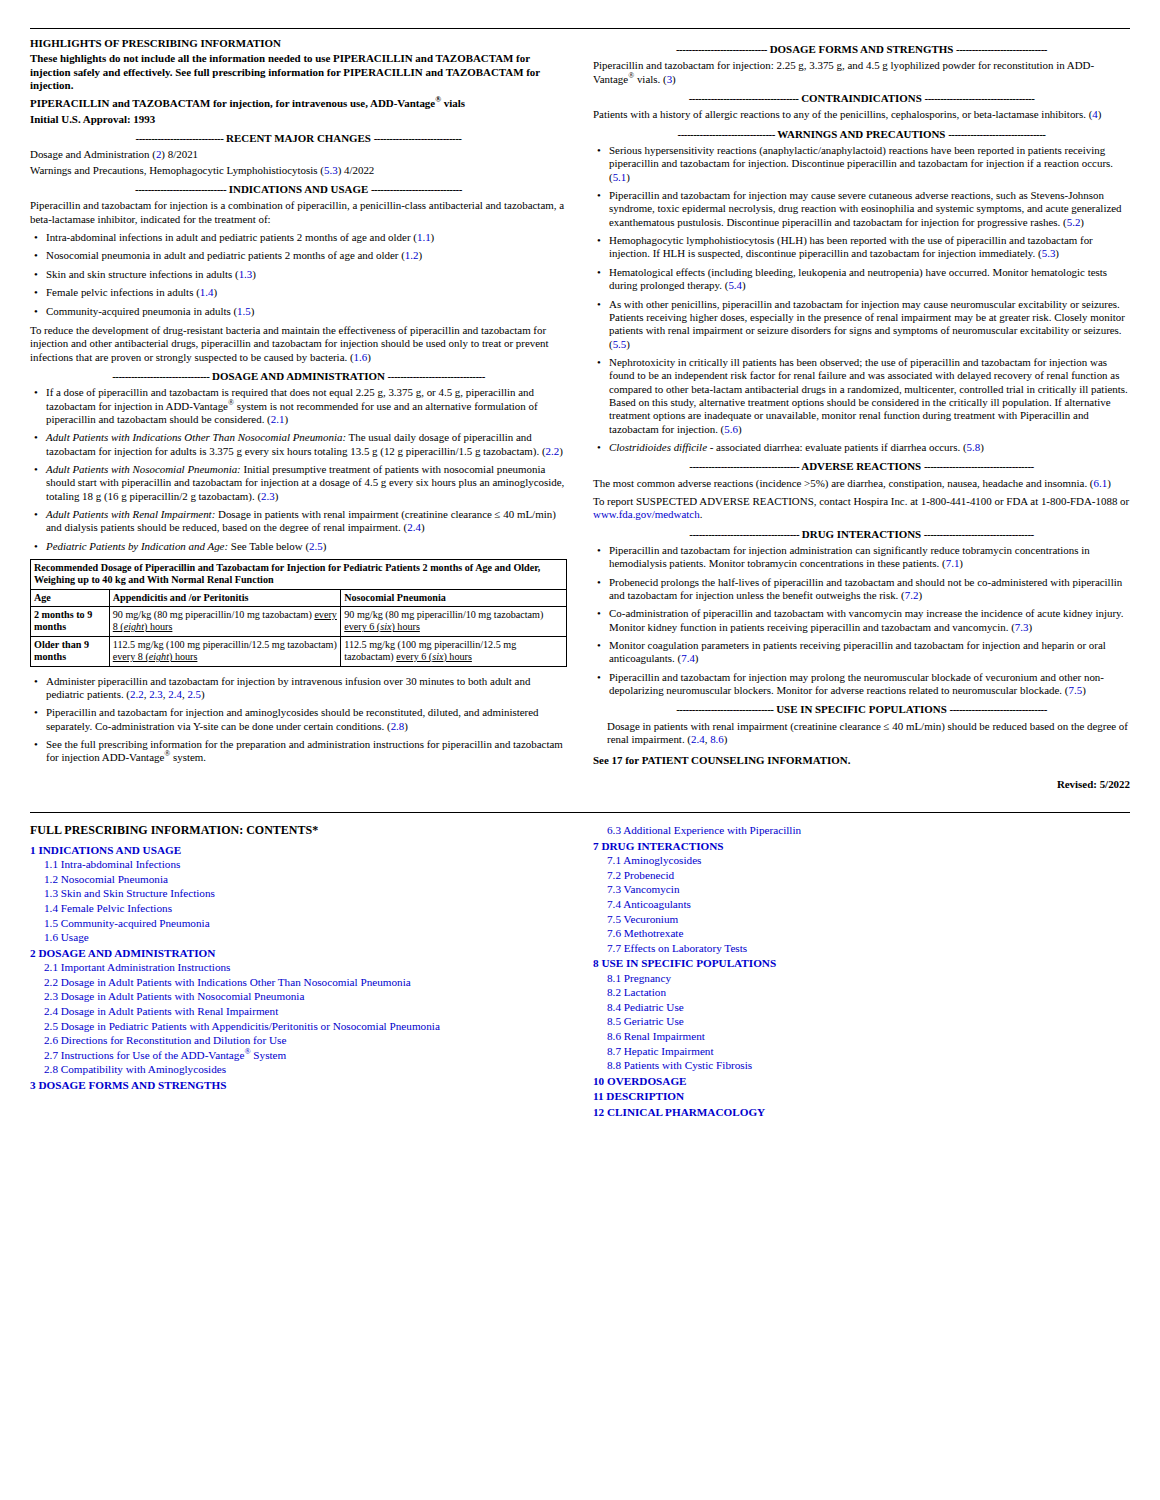HIGHLIGHTS OF PRESCRIBING INFORMATION
These highlights do not include all the information needed to use PIPERACILLIN and TAZOBACTAM for injection safely and effectively. See full prescribing information for PIPERACILLIN and TAZOBACTAM for injection.
PIPERACILLIN and TAZOBACTAM for injection, for intravenous use, ADD-Vantage® vials
Initial U.S. Approval: 1993
---------------------------- RECENT MAJOR CHANGES ----------------------------
Dosage and Administration (2) 8/2021
Warnings and Precautions, Hemophagocytic Lymphohistiocytosis (5.3) 4/2022
----------------------------- INDICATIONS AND USAGE -----------------------------
Piperacillin and tazobactam for injection is a combination of piperacillin, a penicillin-class antibacterial and tazobactam, a beta-lactamase inhibitor, indicated for the treatment of:
Intra-abdominal infections in adult and pediatric patients 2 months of age and older (1.1)
Nosocomial pneumonia in adult and pediatric patients 2 months of age and older (1.2)
Skin and skin structure infections in adults (1.3)
Female pelvic infections in adults (1.4)
Community-acquired pneumonia in adults (1.5)
To reduce the development of drug-resistant bacteria and maintain the effectiveness of piperacillin and tazobactam for injection and other antibacterial drugs, piperacillin and tazobactam for injection should be used only to treat or prevent infections that are proven or strongly suspected to be caused by bacteria. (1.6)
------------------------------- DOSAGE AND ADMINISTRATION -------------------------------
If a dose of piperacillin and tazobactam is required that does not equal 2.25 g, 3.375 g, or 4.5 g, piperacillin and tazobactam for injection in ADD-Vantage® system is not recommended for use and an alternative formulation of piperacillin and tazobactam should be considered. (2.1)
Adult Patients with Indications Other Than Nosocomial Pneumonia: The usual daily dosage of piperacillin and tazobactam for injection for adults is 3.375 g every six hours totaling 13.5 g (12 g piperacillin/1.5 g tazobactam). (2.2)
Adult Patients with Nosocomial Pneumonia: Initial presumptive treatment of patients with nosocomial pneumonia should start with piperacillin and tazobactam for injection at a dosage of 4.5 g every six hours plus an aminoglycoside, totaling 18 g (16 g piperacillin/2 g tazobactam). (2.3)
Adult Patients with Renal Impairment: Dosage in patients with renal impairment (creatinine clearance ≤ 40 mL/min) and dialysis patients should be reduced, based on the degree of renal impairment. (2.4)
Pediatric Patients by Indication and Age: See Table below (2.5)
| Recommended Dosage of Piperacillin and Tazobactam for Injection for Pediatric Patients 2 months of Age and Older, Weighing up to 40 kg and With Normal Renal Function |
| Age | Appendicitis and /or Peritonitis | Nosocomial Pneumonia |
| 2 months to 9 months | 90 mg/kg (80 mg piperacillin/10 mg tazobactam) every 8 ( eight ) hours | 90 mg/kg (80 mg piperacillin/10 mg tazobactam) every 6 ( six ) hours |
| Older than 9 months | 112.5 mg/kg (100 mg piperacillin/12.5 mg tazobactam) every 8 ( eight ) hours | 112.5 mg/kg (100 mg piperacillin/12.5 mg tazobactam) every 6 ( six ) hours |
Administer piperacillin and tazobactam for injection by intravenous infusion over 30 minutes to both adult and pediatric patients. (2.2, 2.3, 2.4, 2.5)
Piperacillin and tazobactam for injection and aminoglycosides should be reconstituted, diluted, and administered separately. Co-administration via Y-site can be done under certain conditions. (2.8)
See the full prescribing information for the preparation and administration instructions for piperacillin and tazobactam for injection ADD-Vantage® system.
----------------------------- DOSAGE FORMS AND STRENGTHS -----------------------------
Piperacillin and tazobactam for injection: 2.25 g, 3.375 g, and 4.5 g lyophilized powder for reconstitution in ADD-Vantage® vials. (3)
----------------------------------- CONTRAINDICATIONS -----------------------------------
Patients with a history of allergic reactions to any of the penicillins, cephalosporins, or beta-lactamase inhibitors. (4)
------------------------------- WARNINGS AND PRECAUTIONS -------------------------------
Serious hypersensitivity reactions (anaphylactic/anaphylactoid) reactions have been reported in patients receiving piperacillin and tazobactam for injection. Discontinue piperacillin and tazobactam for injection if a reaction occurs. (5.1)
Piperacillin and tazobactam for injection may cause severe cutaneous adverse reactions, such as Stevens-Johnson syndrome, toxic epidermal necrolysis, drug reaction with eosinophilia and systemic symptoms, and acute generalized exanthematous pustulosis. Discontinue piperacillin and tazobactam for injection for progressive rashes. (5.2)
Hemophagocytic lymphohistiocytosis (HLH) has been reported with the use of piperacillin and tazobactam for injection. If HLH is suspected, discontinue piperacillin and tazobactam for injection immediately. (5.3)
Hematological effects (including bleeding, leukopenia and neutropenia) have occurred. Monitor hematologic tests during prolonged therapy. (5.4)
As with other penicillins, piperacillin and tazobactam for injection may cause neuromuscular excitability or seizures. Patients receiving higher doses, especially in the presence of renal impairment may be at greater risk. Closely monitor patients with renal impairment or seizure disorders for signs and symptoms of neuromuscular excitability or seizures. (5.5)
Nephrotoxicity in critically ill patients has been observed; the use of piperacillin and tazobactam for injection was found to be an independent risk factor for renal failure and was associated with delayed recovery of renal function as compared to other beta-lactam antibacterial drugs in a randomized, multicenter, controlled trial in critically ill patients. Based on this study, alternative treatment options should be considered in the critically ill population. If alternative treatment options are inadequate or unavailable, monitor renal function during treatment with Piperacillin and tazobactam for injection. (5.6)
Clostridioides difficile - associated diarrhea: evaluate patients if diarrhea occurs. (5.8)
----------------------------------- ADVERSE REACTIONS -----------------------------------
The most common adverse reactions (incidence >5%) are diarrhea, constipation, nausea, headache and insomnia. (6.1)
To report SUSPECTED ADVERSE REACTIONS, contact Hospira Inc. at 1-800-441-4100 or FDA at 1-800-FDA-1088 or www.fda.gov/medwatch.
----------------------------------- DRUG INTERACTIONS -----------------------------------
Piperacillin and tazobactam for injection administration can significantly reduce tobramycin concentrations in hemodialysis patients. Monitor tobramycin concentrations in these patients. (7.1)
Probenecid prolongs the half-lives of piperacillin and tazobactam and should not be co-administered with piperacillin and tazobactam for injection unless the benefit outweighs the risk. (7.2)
Co-administration of piperacillin and tazobactam with vancomycin may increase the incidence of acute kidney injury. Monitor kidney function in patients receiving piperacillin and tazobactam and vancomycin. (7.3)
Monitor coagulation parameters in patients receiving piperacillin and tazobactam for injection and heparin or oral anticoagulants. (7.4)
Piperacillin and tazobactam for injection may prolong the neuromuscular blockade of vecuronium and other non-depolarizing neuromuscular blockers. Monitor for adverse reactions related to neuromuscular blockade. (7.5)
------------------------------- USE IN SPECIFIC POPULATIONS -------------------------------
Dosage in patients with renal impairment (creatinine clearance ≤ 40 mL/min) should be reduced based on the degree of renal impairment. (2.4, 8.6)
See 17 for PATIENT COUNSELING INFORMATION.
Revised: 5/2022
FULL PRESCRIBING INFORMATION: CONTENTS*
1 INDICATIONS AND USAGE
1.1 Intra-abdominal Infections
1.2 Nosocomial Pneumonia
1.3 Skin and Skin Structure Infections
1.4 Female Pelvic Infections
1.5 Community-acquired Pneumonia
1.6 Usage
2 DOSAGE AND ADMINISTRATION
2.1 Important Administration Instructions
2.2 Dosage in Adult Patients with Indications Other Than Nosocomial Pneumonia
2.3 Dosage in Adult Patients with Nosocomial Pneumonia
2.4 Dosage in Adult Patients with Renal Impairment
2.5 Dosage in Pediatric Patients with Appendicitis/Peritonitis or Nosocomial Pneumonia
2.6 Directions for Reconstitution and Dilution for Use
2.7 Instructions for Use of the ADD-Vantage® System
2.8 Compatibility with Aminoglycosides
3 DOSAGE FORMS AND STRENGTHS
6.3 Additional Experience with Piperacillin
7 DRUG INTERACTIONS
7.1 Aminoglycosides
7.2 Probenecid
7.3 Vancomycin
7.4 Anticoagulants
7.5 Vecuronium
7.6 Methotrexate
7.7 Effects on Laboratory Tests
8 USE IN SPECIFIC POPULATIONS
8.1 Pregnancy
8.2 Lactation
8.4 Pediatric Use
8.5 Geriatric Use
8.6 Renal Impairment
8.7 Hepatic Impairment
8.8 Patients with Cystic Fibrosis
10 OVERDOSAGE
11 DESCRIPTION
12 CLINICAL PHARMACOLOGY